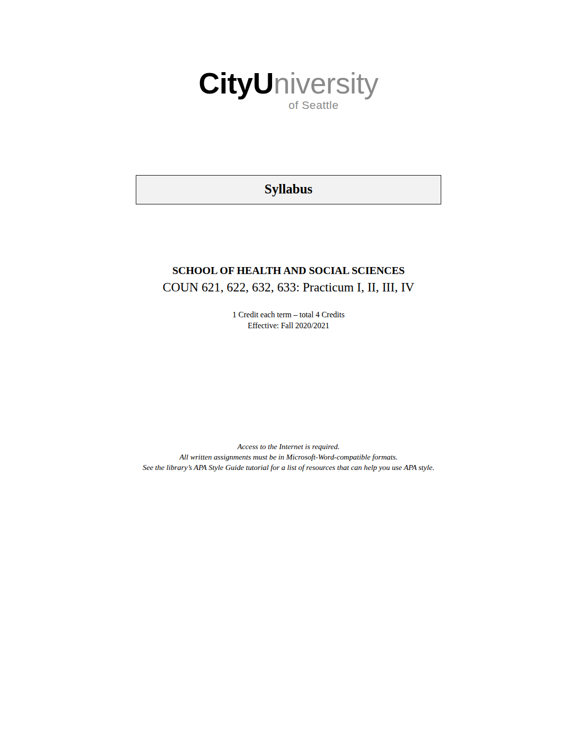CityU niversity
of Seattle
Syllabus
SCHOOL OF HEALTH AND SOCIAL SCIENCES
COUN 621, 622, 632, 633: Practicum I, II, III, IV
1 Credit each term – total 4 Credits
Effective: Fall 2020/2021
Access to the Internet is required.
All written assignments must be in Microsoft-Word-compatible formats.
See the library’s APA Style Guide tutorial for a list of resources that can help you use APA style.